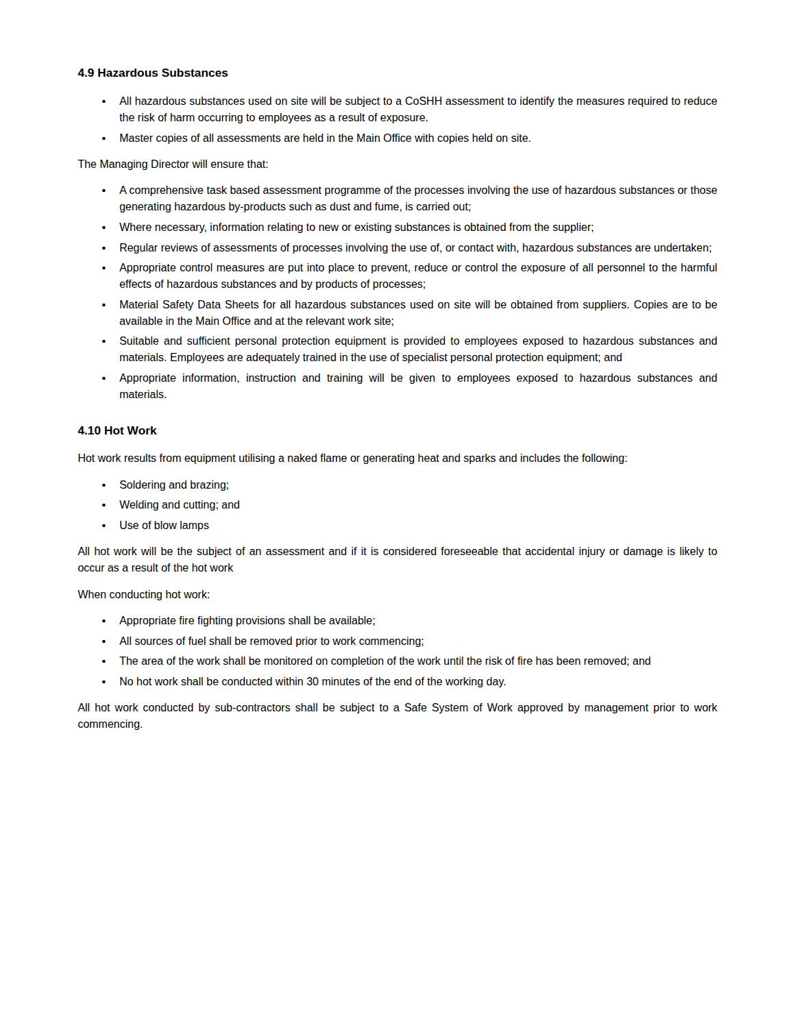4.9 Hazardous Substances
All hazardous substances used on site will be subject to a CoSHH assessment to identify the measures required to reduce the risk of harm occurring to employees as a result of exposure.
Master copies of all assessments are held in the Main Office with copies held on site.
The Managing Director will ensure that:
A comprehensive task based assessment programme of the processes involving the use of hazardous substances or those generating hazardous by-products such as dust and fume, is carried out;
Where necessary, information relating to new or existing substances is obtained from the supplier;
Regular reviews of assessments of processes involving the use of, or contact with, hazardous substances are undertaken;
Appropriate control measures are put into place to prevent, reduce or control the exposure of all personnel to the harmful effects of hazardous substances and by products of processes;
Material Safety Data Sheets for all hazardous substances used on site will be obtained from suppliers. Copies are to be available in the Main Office and at the relevant work site;
Suitable and sufficient personal protection equipment is provided to employees exposed to hazardous substances and materials. Employees are adequately trained in the use of specialist personal protection equipment; and
Appropriate information, instruction and training will be given to employees exposed to hazardous substances and materials.
4.10 Hot Work
Hot work results from equipment utilising a naked flame or generating heat and sparks and includes the following:
Soldering and brazing;
Welding and cutting; and
Use of blow lamps
All hot work will be the subject of an assessment and if it is considered foreseeable that accidental injury or damage is likely to occur as a result of the hot work
When conducting hot work:
Appropriate fire fighting provisions shall be available;
All sources of fuel shall be removed prior to work commencing;
The area of the work shall be monitored on completion of the work until the risk of fire has been removed; and
No hot work shall be conducted within 30 minutes of the end of the working day.
All hot work conducted by sub-contractors shall be subject to a Safe System of Work approved by management prior to work commencing.